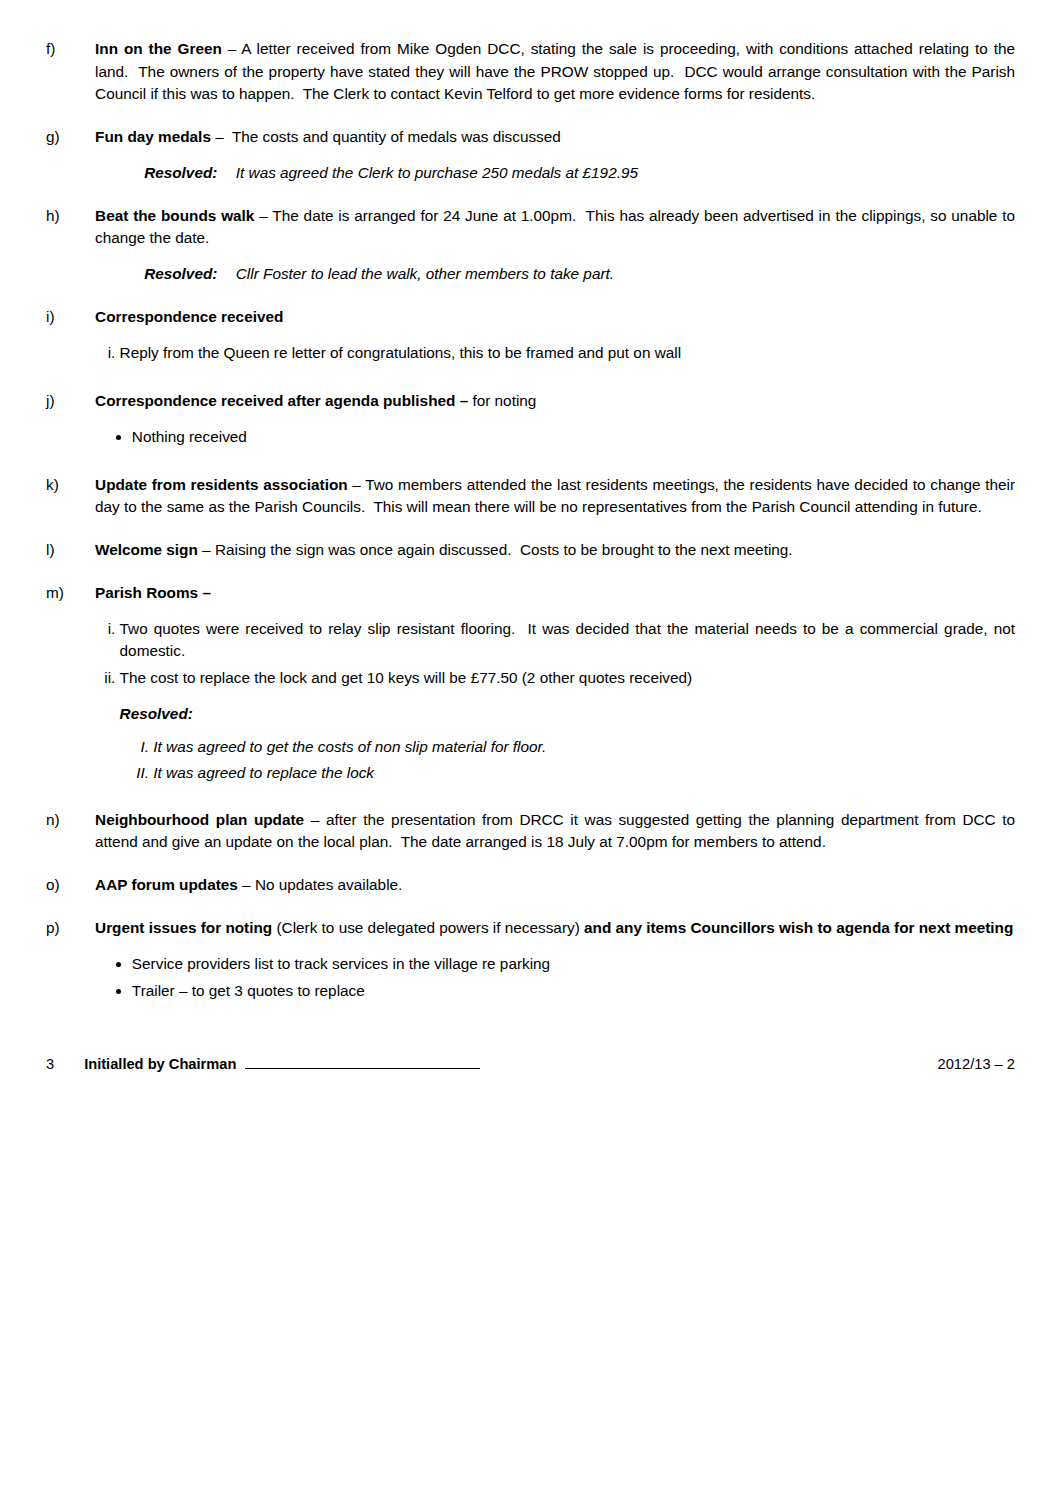f)
Inn on the Green – A letter received from Mike Ogden DCC, stating the sale is proceeding, with conditions attached relating to the land. The owners of the property have stated they will have the PROW stopped up. DCC would arrange consultation with the Parish Council if this was to happen. The Clerk to contact Kevin Telford to get more evidence forms for residents.
g)
Fun day medals – The costs and quantity of medals was discussed
Resolved: It was agreed the Clerk to purchase 250 medals at £192.95
h)
Beat the bounds walk – The date is arranged for 24 June at 1.00pm. This has already been advertised in the clippings, so unable to change the date.
Resolved: Cllr Foster to lead the walk, other members to take part.
i)
Correspondence received
Reply from the Queen re letter of congratulations, this to be framed and put on wall
j)
Correspondence received after agenda published – for noting
Nothing received
k)
Update from residents association – Two members attended the last residents meetings, the residents have decided to change their day to the same as the Parish Councils. This will mean there will be no representatives from the Parish Council attending in future.
l)
Welcome sign – Raising the sign was once again discussed. Costs to be brought to the next meeting.
m)
Parish Rooms –
Two quotes were received to relay slip resistant flooring. It was decided that the material needs to be a commercial grade, not domestic.
The cost to replace the lock and get 10 keys will be £77.50 (2 other quotes received)
Resolved:
It was agreed to get the costs of non slip material for floor.
It was agreed to replace the lock
n)
Neighbourhood plan update – after the presentation from DRCC it was suggested getting the planning department from DCC to attend and give an update on the local plan. The date arranged is 18 July at 7.00pm for members to attend.
o)
AAP forum updates – No updates available.
p)
Urgent issues for noting (Clerk to use delegated powers if necessary) and any items Councillors wish to agenda for next meeting
Service providers list to track services in the village re parking
Trailer – to get 3 quotes to replace
3 Initialled by Chairman 2012/13 – 2